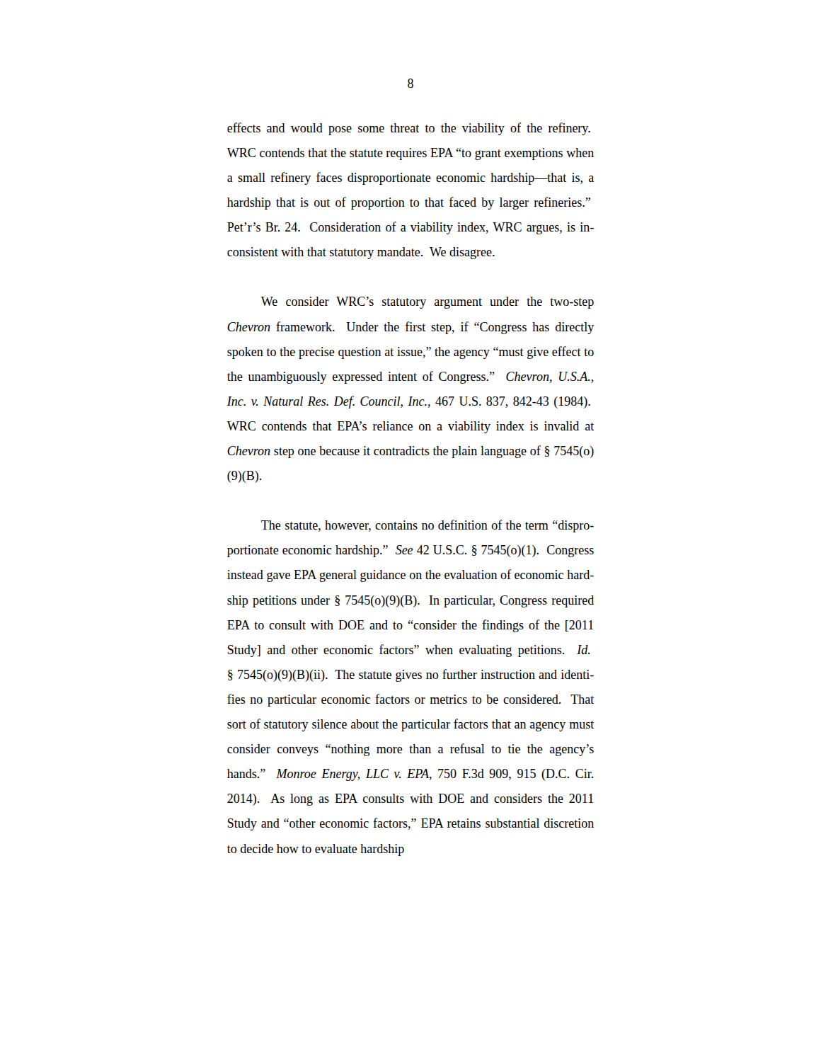8
effects and would pose some threat to the viability of the refinery. WRC contends that the statute requires EPA “to grant exemptions when a small refinery faces disproportionate economic hardship—that is, a hardship that is out of proportion to that faced by larger refineries.” Pet’r’s Br. 24. Consideration of a viability index, WRC argues, is inconsistent with that statutory mandate. We disagree.
We consider WRC’s statutory argument under the two-step Chevron framework. Under the first step, if “Congress has directly spoken to the precise question at issue,” the agency “must give effect to the unambiguously expressed intent of Congress.” Chevron, U.S.A., Inc. v. Natural Res. Def. Council, Inc., 467 U.S. 837, 842-43 (1984). WRC contends that EPA’s reliance on a viability index is invalid at Chevron step one because it contradicts the plain language of § 7545(o)(9)(B).
The statute, however, contains no definition of the term “disproportionate economic hardship.” See 42 U.S.C. § 7545(o)(1). Congress instead gave EPA general guidance on the evaluation of economic hardship petitions under § 7545(o)(9)(B). In particular, Congress required EPA to consult with DOE and to “consider the findings of the [2011 Study] and other economic factors” when evaluating petitions. Id. § 7545(o)(9)(B)(ii). The statute gives no further instruction and identifies no particular economic factors or metrics to be considered. That sort of statutory silence about the particular factors that an agency must consider conveys “nothing more than a refusal to tie the agency’s hands.” Monroe Energy, LLC v. EPA, 750 F.3d 909, 915 (D.C. Cir. 2014). As long as EPA consults with DOE and considers the 2011 Study and “other economic factors,” EPA retains substantial discretion to decide how to evaluate hardship